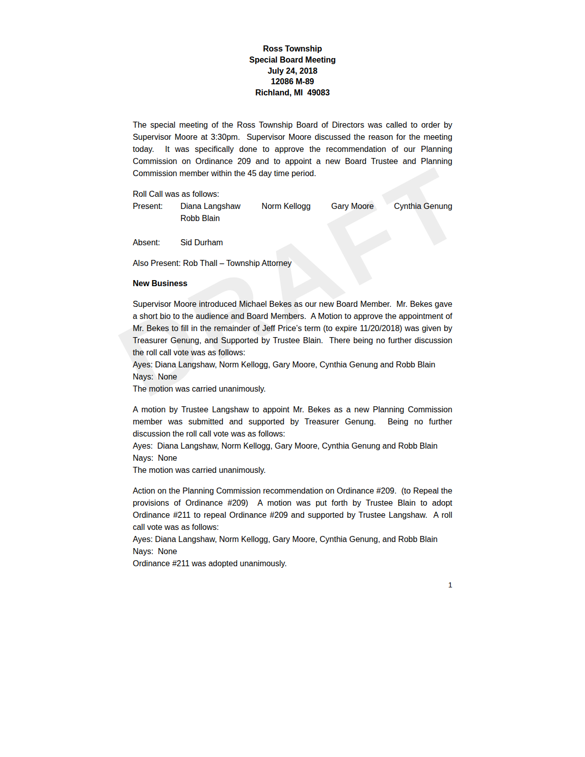DRAFT
Ross Township
Special Board Meeting
July 24, 2018
12086 M-89
Richland, MI 49083
The special meeting of the Ross Township Board of Directors was called to order by Supervisor Moore at 3:30pm. Supervisor Moore discussed the reason for the meeting today. It was specifically done to approve the recommendation of our Planning Commission on Ordinance 209 and to appoint a new Board Trustee and Planning Commission member within the 45 day time period.
Roll Call was as follows:
| Present: | Diana Langshaw | Norm Kellogg | Gary Moore | Cynthia Genung |
| | Robb Blain | | | |
| Absent: | Sid Durham | | | |
Also Present: Rob Thall – Township Attorney
New Business
Supervisor Moore introduced Michael Bekes as our new Board Member. Mr. Bekes gave a short bio to the audience and Board Members. A Motion to approve the appointment of Mr. Bekes to fill in the remainder of Jeff Price’s term (to expire 11/20/2018) was given by Treasurer Genung, and Supported by Trustee Blain. There being no further discussion the roll call vote was as follows:
Ayes: Diana Langshaw, Norm Kellogg, Gary Moore, Cynthia Genung and Robb Blain
Nays: None
The motion was carried unanimously.
A motion by Trustee Langshaw to appoint Mr. Bekes as a new Planning Commission member was submitted and supported by Treasurer Genung. Being no further discussion the roll call vote was as follows:
Ayes: Diana Langshaw, Norm Kellogg, Gary Moore, Cynthia Genung and Robb Blain
Nays: None
The motion was carried unanimously.
Action on the Planning Commission recommendation on Ordinance #209. (to Repeal the provisions of Ordinance #209) A motion was put forth by Trustee Blain to adopt Ordinance #211 to repeal Ordinance #209 and supported by Trustee Langshaw. A roll call vote was as follows:
Ayes: Diana Langshaw, Norm Kellogg, Gary Moore, Cynthia Genung, and Robb Blain
Nays: None
Ordinance #211 was adopted unanimously.
1